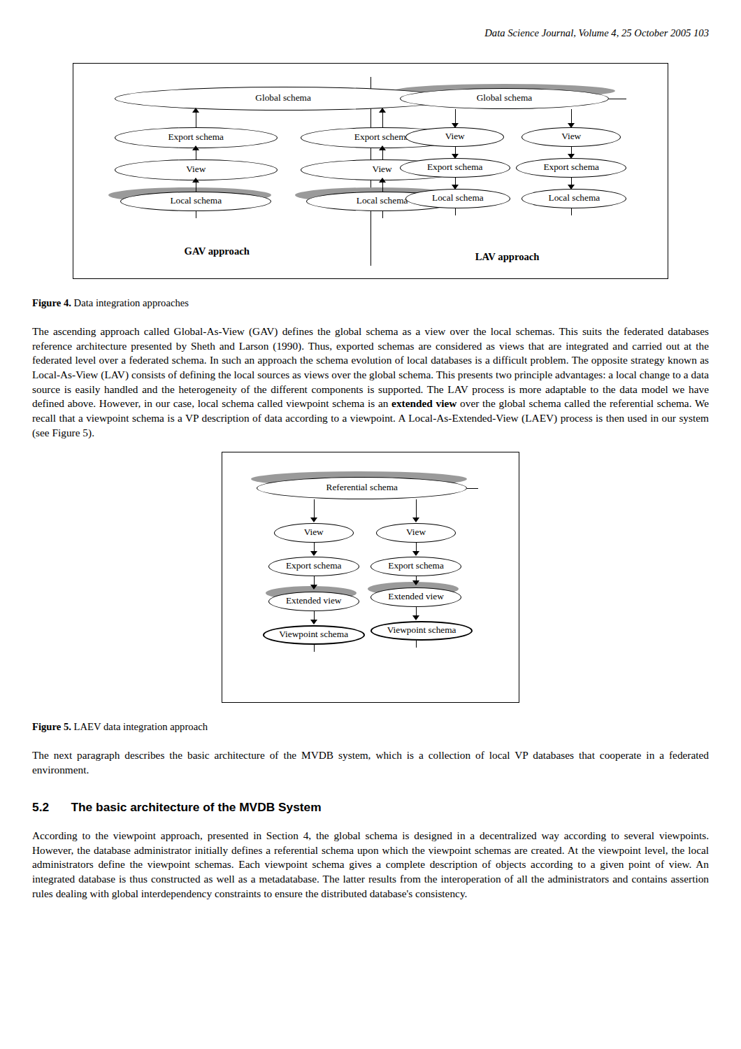Data Science Journal, Volume 4, 25 October 2005 103
Global schema
Export schema
Export schema
View
View
Local schema
Local schema
GAV approach
Global schema
View
View
Export schema
Export schema
Local schema
Local schema
LAV approach
Figure 4. Data integration approaches
The ascending approach called Global-As-View (GAV) defines the global schema as a view over the local schemas. This suits the federated databases reference architecture presented by Sheth and Larson (1990). Thus, exported schemas are considered as views that are integrated and carried out at the federated level over a federated schema. In such an approach the schema evolution of local databases is a difficult problem. The opposite strategy known as Local-As-View (LAV) consists of defining the local sources as views over the global schema. This presents two principle advantages: a local change to a data source is easily handled and the heterogeneity of the different components is supported. The LAV process is more adaptable to the data model we have defined above. However, in our case, local schema called viewpoint schema is an extended view over the global schema called the referential schema. We recall that a viewpoint schema is a VP description of data according to a viewpoint. A Local-As-Extended-View (LAEV) process is then used in our system (see Figure 5).
Referential schema
View
View
Export schema
Export schema
Extended view
Extended view
Viewpoint schema
Viewpoint schema
Figure 5. LAEV data integration approach
The next paragraph describes the basic architecture of the MVDB system, which is a collection of local VP databases that cooperate in a federated environment.
5.2 The basic architecture of the MVDB System
According to the viewpoint approach, presented in Section 4, the global schema is designed in a decentralized way according to several viewpoints. However, the database administrator initially defines a referential schema upon which the viewpoint schemas are created. At the viewpoint level, the local administrators define the viewpoint schemas. Each viewpoint schema gives a complete description of objects according to a given point of view. An integrated database is thus constructed as well as a metadatabase. The latter results from the interoperation of all the administrators and contains assertion rules dealing with global interdependency constraints to ensure the distributed database's consistency.